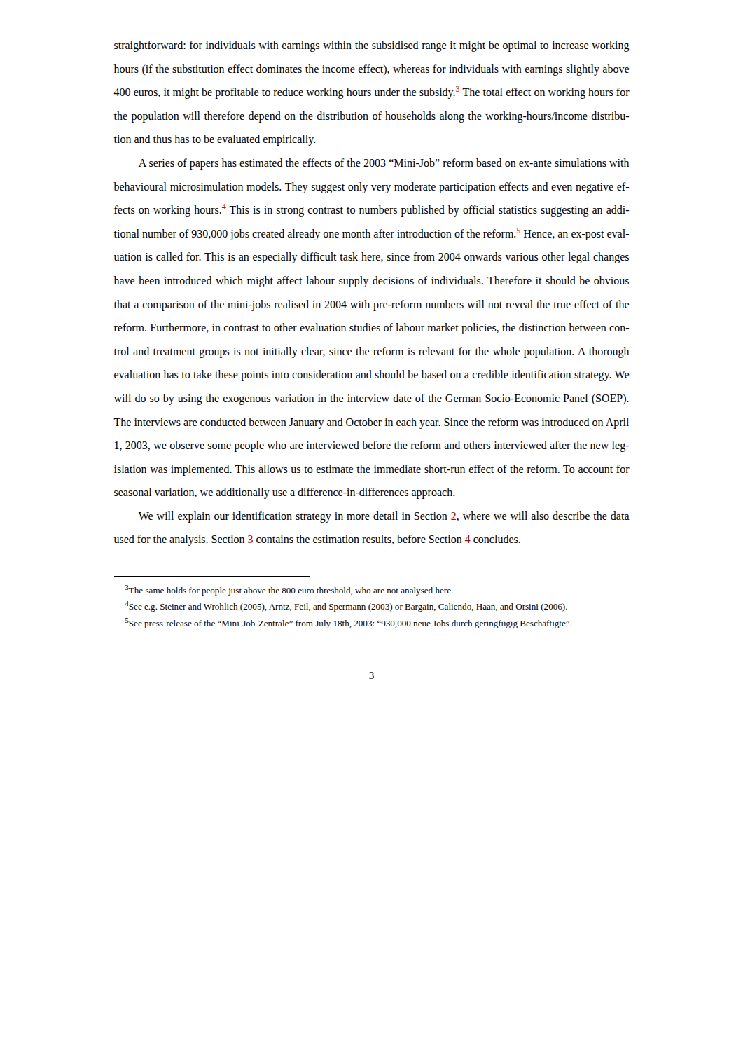straightforward: for individuals with earnings within the subsidised range it might be optimal to increase working hours (if the substitution effect dominates the income effect), whereas for individuals with earnings slightly above 400 euros, it might be profitable to reduce working hours under the subsidy.3 The total effect on working hours for the population will therefore depend on the distribution of households along the working-hours/income distribution and thus has to be evaluated empirically.
A series of papers has estimated the effects of the 2003 “Mini-Job” reform based on ex-ante simulations with behavioural microsimulation models. They suggest only very moderate participation effects and even negative effects on working hours.4 This is in strong contrast to numbers published by official statistics suggesting an additional number of 930,000 jobs created already one month after introduction of the reform.5 Hence, an ex-post evaluation is called for. This is an especially difficult task here, since from 2004 onwards various other legal changes have been introduced which might affect labour supply decisions of individuals. Therefore it should be obvious that a comparison of the mini-jobs realised in 2004 with pre-reform numbers will not reveal the true effect of the reform. Furthermore, in contrast to other evaluation studies of labour market policies, the distinction between control and treatment groups is not initially clear, since the reform is relevant for the whole population. A thorough evaluation has to take these points into consideration and should be based on a credible identification strategy. We will do so by using the exogenous variation in the interview date of the German Socio-Economic Panel (SOEP). The interviews are conducted between January and October in each year. Since the reform was introduced on April 1, 2003, we observe some people who are interviewed before the reform and others interviewed after the new legislation was implemented. This allows us to estimate the immediate short-run effect of the reform. To account for seasonal variation, we additionally use a difference-in-differences approach.
We will explain our identification strategy in more detail in Section 2, where we will also describe the data used for the analysis. Section 3 contains the estimation results, before Section 4 concludes.
3The same holds for people just above the 800 euro threshold, who are not analysed here.
4See e.g. Steiner and Wrohlich (2005), Arntz, Feil, and Spermann (2003) or Bargain, Caliendo, Haan, and Orsini (2006).
5See press-release of the “Mini-Job-Zentrale” from July 18th, 2003: “930,000 neue Jobs durch geringfügig Beschäftigte”.
3